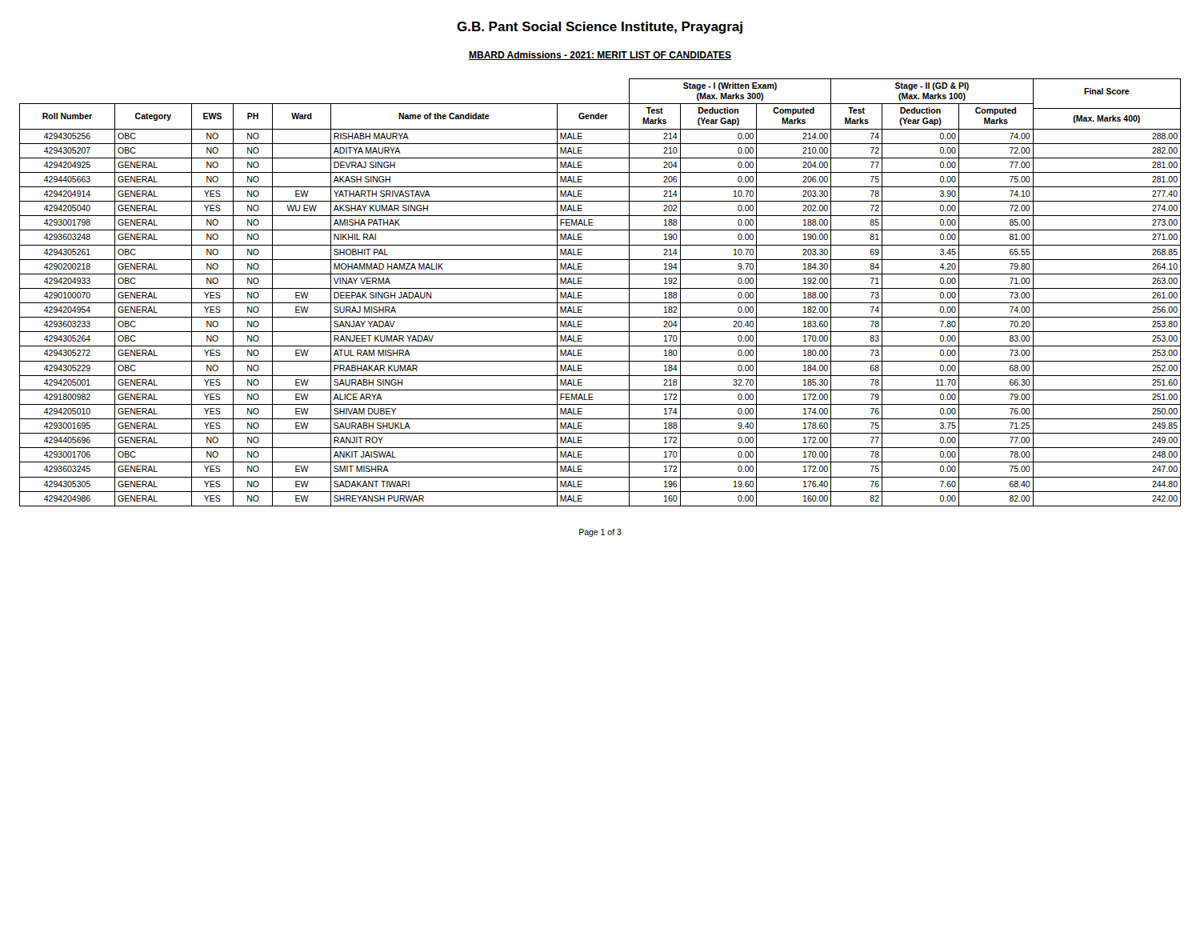G.B. Pant Social Science Institute, Prayagraj
MBARD Admissions - 2021: MERIT LIST OF CANDIDATES
| | Stage - I (Written Exam) (Max. Marks 300) | Stage - II (GD & PI) (Max. Marks 100) | Final Score |
| --- | --- | --- | --- |
| Roll Number | Category | EWS | PH | Ward | Name of the Candidate | Gender | Test Marks | Deduction (Year Gap) | Computed Marks | Test Marks | Deduction (Year Gap) | Computed Marks | |
| (Max. Marks 400) |
| 4294305256 | OBC | NO | NO | | RISHABH MAURYA | MALE | 214 | 0.00 | 214.00 | 74 | 0.00 | 74.00 | 288.00 |
| 4294305207 | OBC | NO | NO | | ADITYA MAURYA | MALE | 210 | 0.00 | 210.00 | 72 | 0.00 | 72.00 | 282.00 |
| 4294204925 | GENERAL | NO | NO | | DEVRAJ SINGH | MALE | 204 | 0.00 | 204.00 | 77 | 0.00 | 77.00 | 281.00 |
| 4294405663 | GENERAL | NO | NO | | AKASH SINGH | MALE | 206 | 0.00 | 206.00 | 75 | 0.00 | 75.00 | 281.00 |
| 4294204914 | GENERAL | YES | NO | EW | YATHARTH SRIVASTAVA | MALE | 214 | 10.70 | 203.30 | 78 | 3.90 | 74.10 | 277.40 |
| 4294205040 | GENERAL | YES | NO | WU EW | AKSHAY KUMAR SINGH | MALE | 202 | 0.00 | 202.00 | 72 | 0.00 | 72.00 | 274.00 |
| 4293001798 | GENERAL | NO | NO | | AMISHA PATHAK | FEMALE | 188 | 0.00 | 188.00 | 85 | 0.00 | 85.00 | 273.00 |
| 4293603248 | GENERAL | NO | NO | | NIKHIL RAI | MALE | 190 | 0.00 | 190.00 | 81 | 0.00 | 81.00 | 271.00 |
| 4294305261 | OBC | NO | NO | | SHOBHIT PAL | MALE | 214 | 10.70 | 203.30 | 69 | 3.45 | 65.55 | 268.85 |
| 4290200218 | GENERAL | NO | NO | | MOHAMMAD HAMZA MALIK | MALE | 194 | 9.70 | 184.30 | 84 | 4.20 | 79.80 | 264.10 |
| 4294204933 | OBC | NO | NO | | VINAY VERMA | MALE | 192 | 0.00 | 192.00 | 71 | 0.00 | 71.00 | 263.00 |
| 4290100070 | GENERAL | YES | NO | EW | DEEPAK SINGH JADAUN | MALE | 188 | 0.00 | 188.00 | 73 | 0.00 | 73.00 | 261.00 |
| 4294204954 | GENERAL | YES | NO | EW | SURAJ MISHRA | MALE | 182 | 0.00 | 182.00 | 74 | 0.00 | 74.00 | 256.00 |
| 4293603233 | OBC | NO | NO | | SANJAY YADAV | MALE | 204 | 20.40 | 183.60 | 78 | 7.80 | 70.20 | 253.80 |
| 4294305264 | OBC | NO | NO | | RANJEET KUMAR YADAV | MALE | 170 | 0.00 | 170.00 | 83 | 0.00 | 83.00 | 253.00 |
| 4294305272 | GENERAL | YES | NO | EW | ATUL RAM MISHRA | MALE | 180 | 0.00 | 180.00 | 73 | 0.00 | 73.00 | 253.00 |
| 4294305229 | OBC | NO | NO | | PRABHAKAR KUMAR | MALE | 184 | 0.00 | 184.00 | 68 | 0.00 | 68.00 | 252.00 |
| 4294205001 | GENERAL | YES | NO | EW | SAURABH SINGH | MALE | 218 | 32.70 | 185.30 | 78 | 11.70 | 66.30 | 251.60 |
| 4291800982 | GENERAL | YES | NO | EW | ALICE ARYA | FEMALE | 172 | 0.00 | 172.00 | 79 | 0.00 | 79.00 | 251.00 |
| 4294205010 | GENERAL | YES | NO | EW | SHIVAM DUBEY | MALE | 174 | 0.00 | 174.00 | 76 | 0.00 | 76.00 | 250.00 |
| 4293001695 | GENERAL | YES | NO | EW | SAURABH SHUKLA | MALE | 188 | 9.40 | 178.60 | 75 | 3.75 | 71.25 | 249.85 |
| 4294405696 | GENERAL | NO | NO | | RANJIT ROY | MALE | 172 | 0.00 | 172.00 | 77 | 0.00 | 77.00 | 249.00 |
| 4293001706 | OBC | NO | NO | | ANKIT JAISWAL | MALE | 170 | 0.00 | 170.00 | 78 | 0.00 | 78.00 | 248.00 |
| 4293603245 | GENERAL | YES | NO | EW | SMIT MISHRA | MALE | 172 | 0.00 | 172.00 | 75 | 0.00 | 75.00 | 247.00 |
| 4294305305 | GENERAL | YES | NO | EW | SADAKANT TIWARI | MALE | 196 | 19.60 | 176.40 | 76 | 7.60 | 68.40 | 244.80 |
| 4294204986 | GENERAL | YES | NO | EW | SHREYANSH PURWAR | MALE | 160 | 0.00 | 160.00 | 82 | 0.00 | 82.00 | 242.00 |
Page 1 of 3